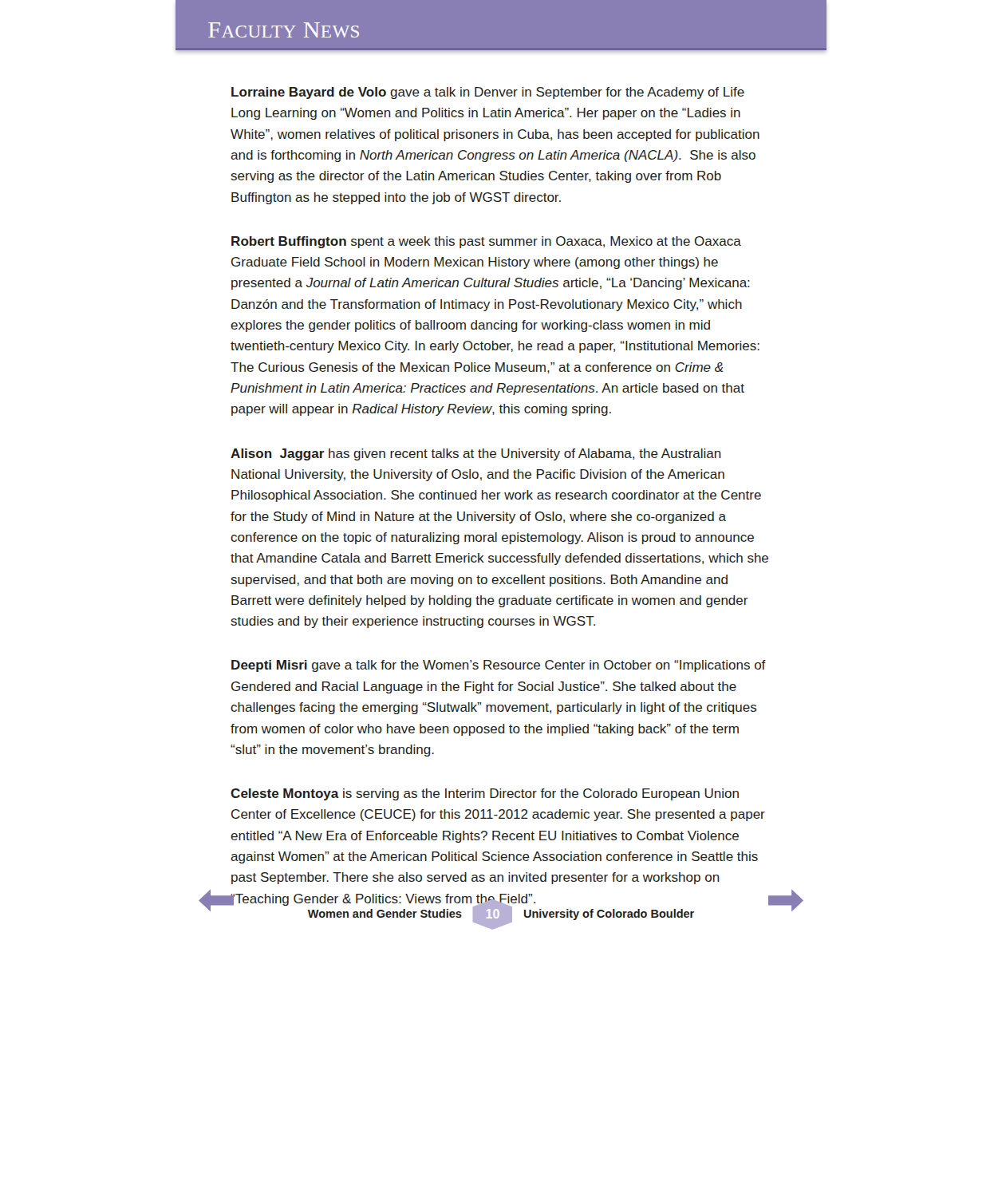Faculty News
Lorraine Bayard de Volo gave a talk in Denver in September for the Academy of Life Long Learning on “Women and Politics in Latin America”. Her paper on the “Ladies in White”, women relatives of political prisoners in Cuba, has been accepted for publication and is forthcoming in North American Congress on Latin America (NACLA). She is also serving as the director of the Latin American Studies Center, taking over from Rob Buffington as he stepped into the job of WGST director.
Robert Buffington spent a week this past summer in Oaxaca, Mexico at the Oaxaca Graduate Field School in Modern Mexican History where (among other things) he presented a Journal of Latin American Cultural Studies article, “La ‘Dancing’ Mexicana: Danzón and the Transformation of Intimacy in Post-Revolutionary Mexico City,” which explores the gender politics of ballroom dancing for working-class women in mid twentieth-century Mexico City. In early October, he read a paper, “Institutional Memories: The Curious Genesis of the Mexican Police Museum,” at a conference on Crime & Punishment in Latin America: Practices and Representations. An article based on that paper will appear in Radical History Review, this coming spring.
Alison Jaggar has given recent talks at the University of Alabama, the Australian National University, the University of Oslo, and the Pacific Division of the American Philosophical Association. She continued her work as research coordinator at the Centre for the Study of Mind in Nature at the University of Oslo, where she co-organized a conference on the topic of naturalizing moral epistemology. Alison is proud to announce that Amandine Catala and Barrett Emerick successfully defended dissertations, which she supervised, and that both are moving on to excellent positions. Both Amandine and Barrett were definitely helped by holding the graduate certificate in women and gender studies and by their experience instructing courses in WGST.
Deepti Misri gave a talk for the Women’s Resource Center in October on “Implications of Gendered and Racial Language in the Fight for Social Justice”. She talked about the challenges facing the emerging “Slutwalk” movement, particularly in light of the critiques from women of color who have been opposed to the implied “taking back” of the term “slut” in the movement’s branding.
Celeste Montoya is serving as the Interim Director for the Colorado European Union Center of Excellence (CEUCE) for this 2011-2012 academic year. She presented a paper entitled “A New Era of Enforceable Rights? Recent EU Initiatives to Combat Violence against Women” at the American Political Science Association conference in Seattle this past September. There she also served as an invited presenter for a workshop on “Teaching Gender & Politics: Views from the Field”.
Women and Gender Studies 10 University of Colorado Boulder